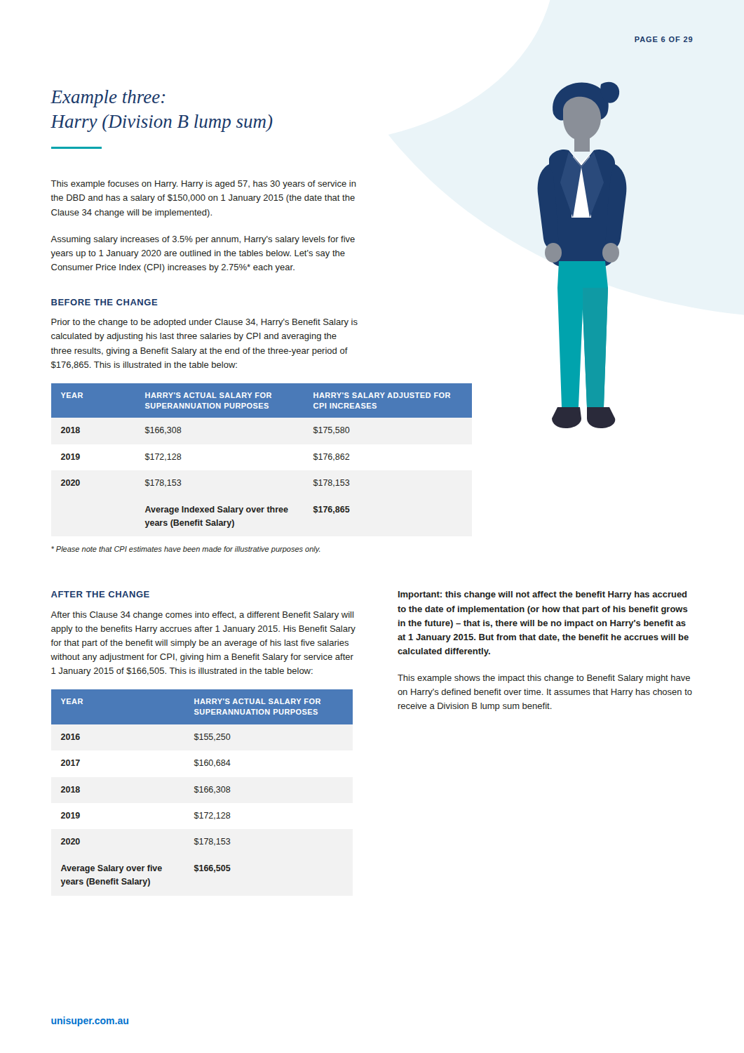PAGE 6 OF 29
Example three:
Harry (Division B lump sum)
This example focuses on Harry. Harry is aged 57, has 30 years of service in the DBD and has a salary of $150,000 on 1 January 2015 (the date that the Clause 34 change will be implemented).
Assuming salary increases of 3.5% per annum, Harry's salary levels for five years up to 1 January 2020 are outlined in the tables below. Let's say the Consumer Price Index (CPI) increases by 2.75%* each year.
Before the change
Prior to the change to be adopted under Clause 34, Harry's Benefit Salary is calculated by adjusting his last three salaries by CPI and averaging the three results, giving a Benefit Salary at the end of the three-year period of $176,865. This is illustrated in the table below:
| Year | Harry's actual salary for superannuation purposes | Harry's salary adjusted for CPI increases |
| --- | --- | --- |
| 2018 | $166,308 | $175,580 |
| 2019 | $172,128 | $176,862 |
| 2020 | $178,153 | $178,153 |
| | Average Indexed Salary over three years (Benefit Salary) | $176,865 |
* Please note that CPI estimates have been made for illustrative purposes only.
After the change
After this Clause 34 change comes into effect, a different Benefit Salary will apply to the benefits Harry accrues after 1 January 2015. His Benefit Salary for that part of the benefit will simply be an average of his last five salaries without any adjustment for CPI, giving him a Benefit Salary for service after 1 January 2015 of $166,505. This is illustrated in the table below:
| Year | Harry's actual salary for superannuation purposes |
| --- | --- |
| 2016 | $155,250 |
| 2017 | $160,684 |
| 2018 | $166,308 |
| 2019 | $172,128 |
| 2020 | $178,153 |
| Average Salary over five years (Benefit Salary) | $166,505 |
Important: this change will not affect the benefit Harry has accrued to the date of implementation (or how that part of his benefit grows in the future) – that is, there will be no impact on Harry's benefit as at 1 January 2015. But from that date, the benefit he accrues will be calculated differently.
This example shows the impact this change to Benefit Salary might have on Harry's defined benefit over time. It assumes that Harry has chosen to receive a Division B lump sum benefit.
unisuper.com.au